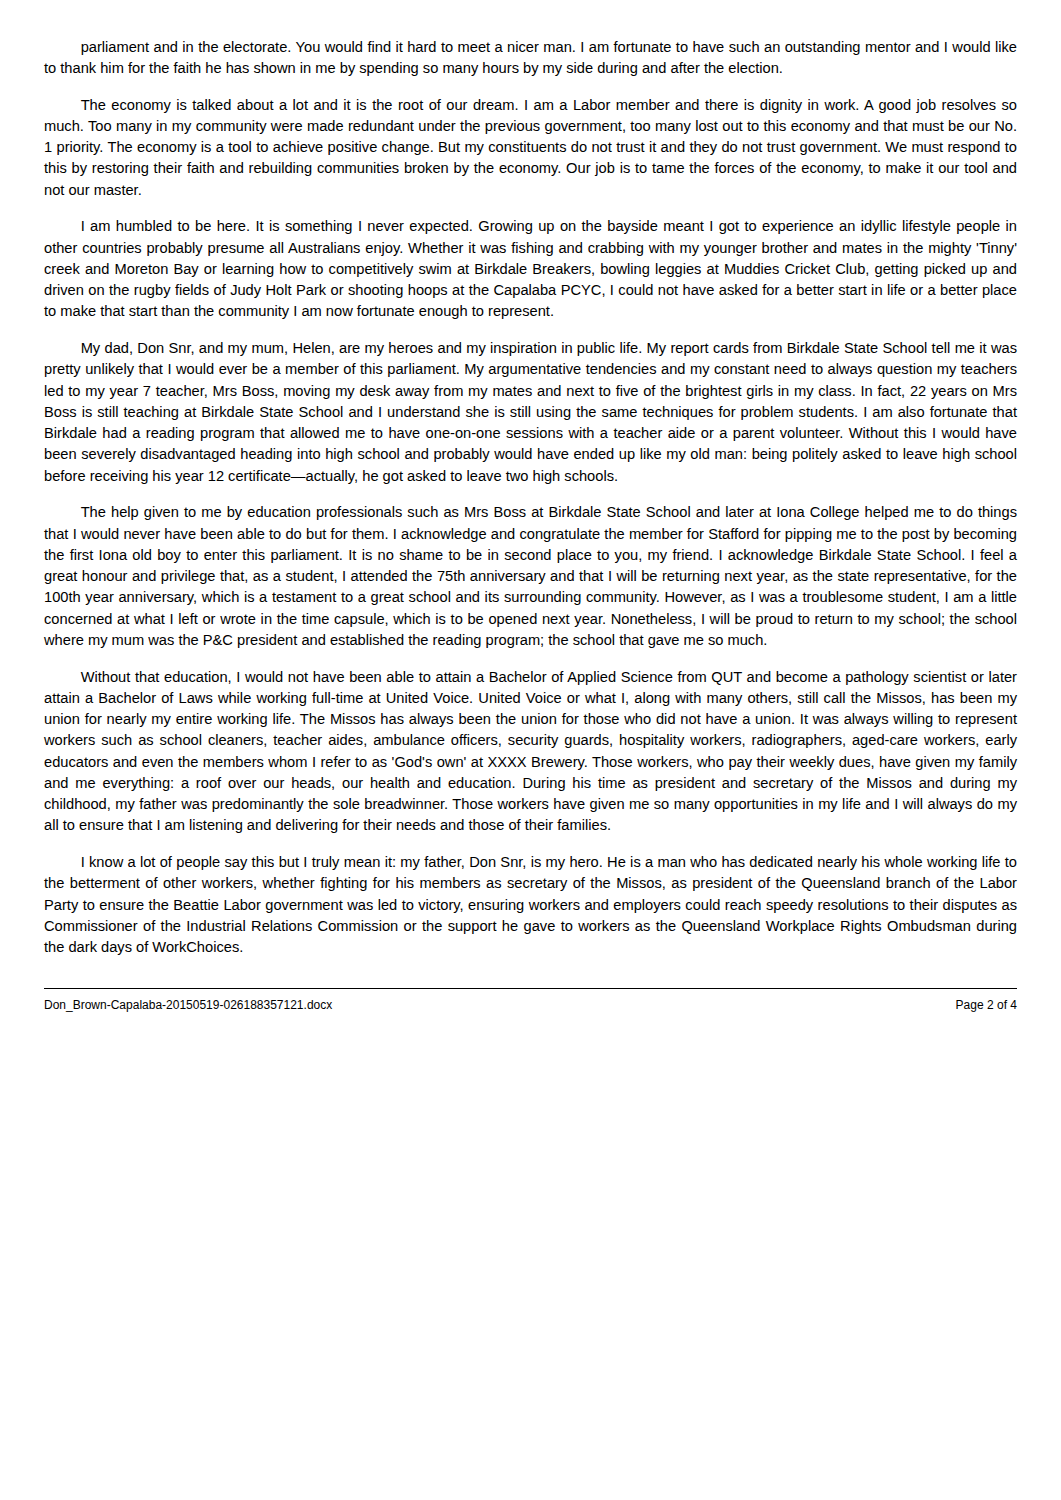parliament and in the electorate. You would find it hard to meet a nicer man. I am fortunate to have such an outstanding mentor and I would like to thank him for the faith he has shown in me by spending so many hours by my side during and after the election.
The economy is talked about a lot and it is the root of our dream. I am a Labor member and there is dignity in work. A good job resolves so much. Too many in my community were made redundant under the previous government, too many lost out to this economy and that must be our No. 1 priority. The economy is a tool to achieve positive change. But my constituents do not trust it and they do not trust government. We must respond to this by restoring their faith and rebuilding communities broken by the economy. Our job is to tame the forces of the economy, to make it our tool and not our master.
I am humbled to be here. It is something I never expected. Growing up on the bayside meant I got to experience an idyllic lifestyle people in other countries probably presume all Australians enjoy. Whether it was fishing and crabbing with my younger brother and mates in the mighty 'Tinny' creek and Moreton Bay or learning how to competitively swim at Birkdale Breakers, bowling leggies at Muddies Cricket Club, getting picked up and driven on the rugby fields of Judy Holt Park or shooting hoops at the Capalaba PCYC, I could not have asked for a better start in life or a better place to make that start than the community I am now fortunate enough to represent.
My dad, Don Snr, and my mum, Helen, are my heroes and my inspiration in public life. My report cards from Birkdale State School tell me it was pretty unlikely that I would ever be a member of this parliament. My argumentative tendencies and my constant need to always question my teachers led to my year 7 teacher, Mrs Boss, moving my desk away from my mates and next to five of the brightest girls in my class. In fact, 22 years on Mrs Boss is still teaching at Birkdale State School and I understand she is still using the same techniques for problem students. I am also fortunate that Birkdale had a reading program that allowed me to have one-on-one sessions with a teacher aide or a parent volunteer. Without this I would have been severely disadvantaged heading into high school and probably would have ended up like my old man: being politely asked to leave high school before receiving his year 12 certificate—actually, he got asked to leave two high schools.
The help given to me by education professionals such as Mrs Boss at Birkdale State School and later at Iona College helped me to do things that I would never have been able to do but for them. I acknowledge and congratulate the member for Stafford for pipping me to the post by becoming the first Iona old boy to enter this parliament. It is no shame to be in second place to you, my friend. I acknowledge Birkdale State School. I feel a great honour and privilege that, as a student, I attended the 75th anniversary and that I will be returning next year, as the state representative, for the 100th year anniversary, which is a testament to a great school and its surrounding community. However, as I was a troublesome student, I am a little concerned at what I left or wrote in the time capsule, which is to be opened next year. Nonetheless, I will be proud to return to my school; the school where my mum was the P&C president and established the reading program; the school that gave me so much.
Without that education, I would not have been able to attain a Bachelor of Applied Science from QUT and become a pathology scientist or later attain a Bachelor of Laws while working full-time at United Voice. United Voice or what I, along with many others, still call the Missos, has been my union for nearly my entire working life. The Missos has always been the union for those who did not have a union. It was always willing to represent workers such as school cleaners, teacher aides, ambulance officers, security guards, hospitality workers, radiographers, aged-care workers, early educators and even the members whom I refer to as 'God's own' at XXXX Brewery. Those workers, who pay their weekly dues, have given my family and me everything: a roof over our heads, our health and education. During his time as president and secretary of the Missos and during my childhood, my father was predominantly the sole breadwinner. Those workers have given me so many opportunities in my life and I will always do my all to ensure that I am listening and delivering for their needs and those of their families.
I know a lot of people say this but I truly mean it: my father, Don Snr, is my hero. He is a man who has dedicated nearly his whole working life to the betterment of other workers, whether fighting for his members as secretary of the Missos, as president of the Queensland branch of the Labor Party to ensure the Beattie Labor government was led to victory, ensuring workers and employers could reach speedy resolutions to their disputes as Commissioner of the Industrial Relations Commission or the support he gave to workers as the Queensland Workplace Rights Ombudsman during the dark days of WorkChoices.
Don_Brown-Capalaba-20150519-026188357121.docx Page 2 of 4